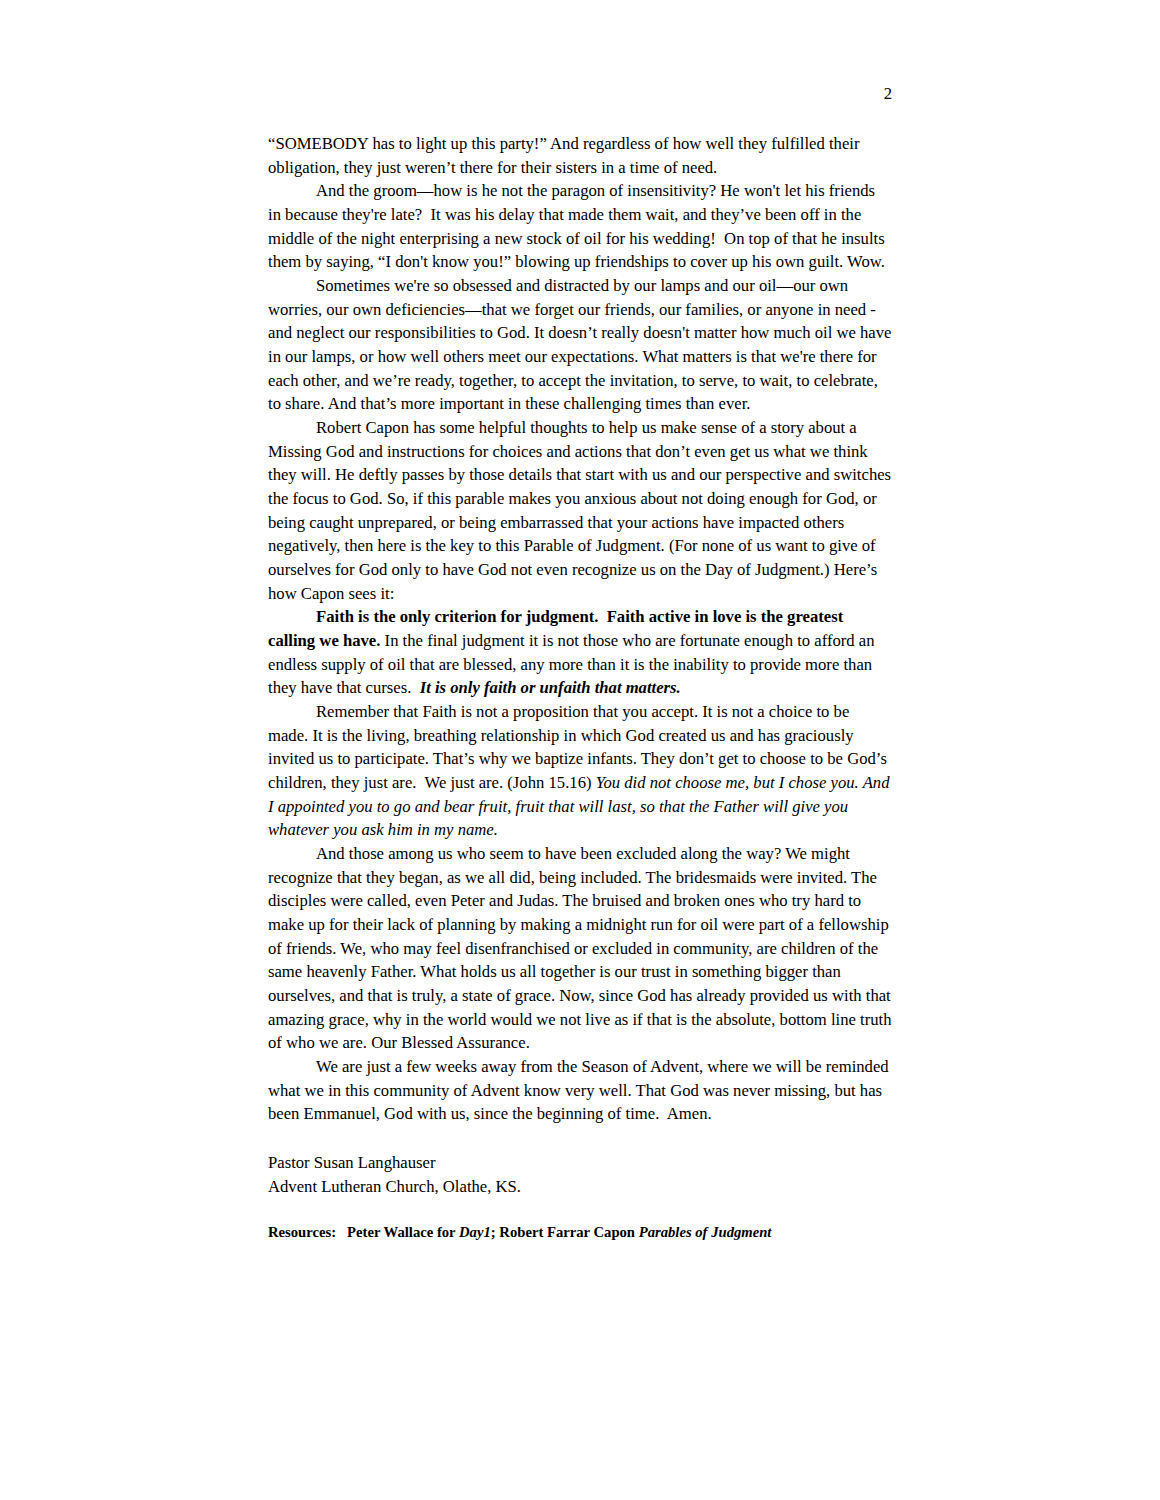2
“SOMEBODY has to light up this party!” And regardless of how well they fulfilled their obligation, they just weren’t there for their sisters in a time of need.
And the groom—how is he not the paragon of insensitivity? He won't let his friends in because they're late? It was his delay that made them wait, and they’ve been off in the middle of the night enterprising a new stock of oil for his wedding! On top of that he insults them by saying, “I don't know you!” blowing up friendships to cover up his own guilt. Wow.
Sometimes we're so obsessed and distracted by our lamps and our oil—our own worries, our own deficiencies—that we forget our friends, our families, or anyone in need - and neglect our responsibilities to God. It doesn’t really doesn't matter how much oil we have in our lamps, or how well others meet our expectations. What matters is that we're there for each other, and we’re ready, together, to accept the invitation, to serve, to wait, to celebrate, to share. And that’s more important in these challenging times than ever.
Robert Capon has some helpful thoughts to help us make sense of a story about a Missing God and instructions for choices and actions that don’t even get us what we think they will. He deftly passes by those details that start with us and our perspective and switches the focus to God. So, if this parable makes you anxious about not doing enough for God, or being caught unprepared, or being embarrassed that your actions have impacted others negatively, then here is the key to this Parable of Judgment. (For none of us want to give of ourselves for God only to have God not even recognize us on the Day of Judgment.) Here’s how Capon sees it:
Faith is the only criterion for judgment. Faith active in love is the greatest calling we have. In the final judgment it is not those who are fortunate enough to afford an endless supply of oil that are blessed, any more than it is the inability to provide more than they have that curses. It is only faith or unfaith that matters.
Remember that Faith is not a proposition that you accept. It is not a choice to be made. It is the living, breathing relationship in which God created us and has graciously invited us to participate. That’s why we baptize infants. They don’t get to choose to be God’s children, they just are. We just are. (John 15.16) You did not choose me, but I chose you. And I appointed you to go and bear fruit, fruit that will last, so that the Father will give you whatever you ask him in my name.
And those among us who seem to have been excluded along the way? We might recognize that they began, as we all did, being included. The bridesmaids were invited. The disciples were called, even Peter and Judas. The bruised and broken ones who try hard to make up for their lack of planning by making a midnight run for oil were part of a fellowship of friends. We, who may feel disenfranchised or excluded in community, are children of the same heavenly Father. What holds us all together is our trust in something bigger than ourselves, and that is truly, a state of grace. Now, since God has already provided us with that amazing grace, why in the world would we not live as if that is the absolute, bottom line truth of who we are. Our Blessed Assurance.
We are just a few weeks away from the Season of Advent, where we will be reminded what we in this community of Advent know very well. That God was never missing, but has been Emmanuel, God with us, since the beginning of time. Amen.
Pastor Susan Langhauser
Advent Lutheran Church, Olathe, KS.
Resources: Peter Wallace for Day1; Robert Farrar Capon Parables of Judgment